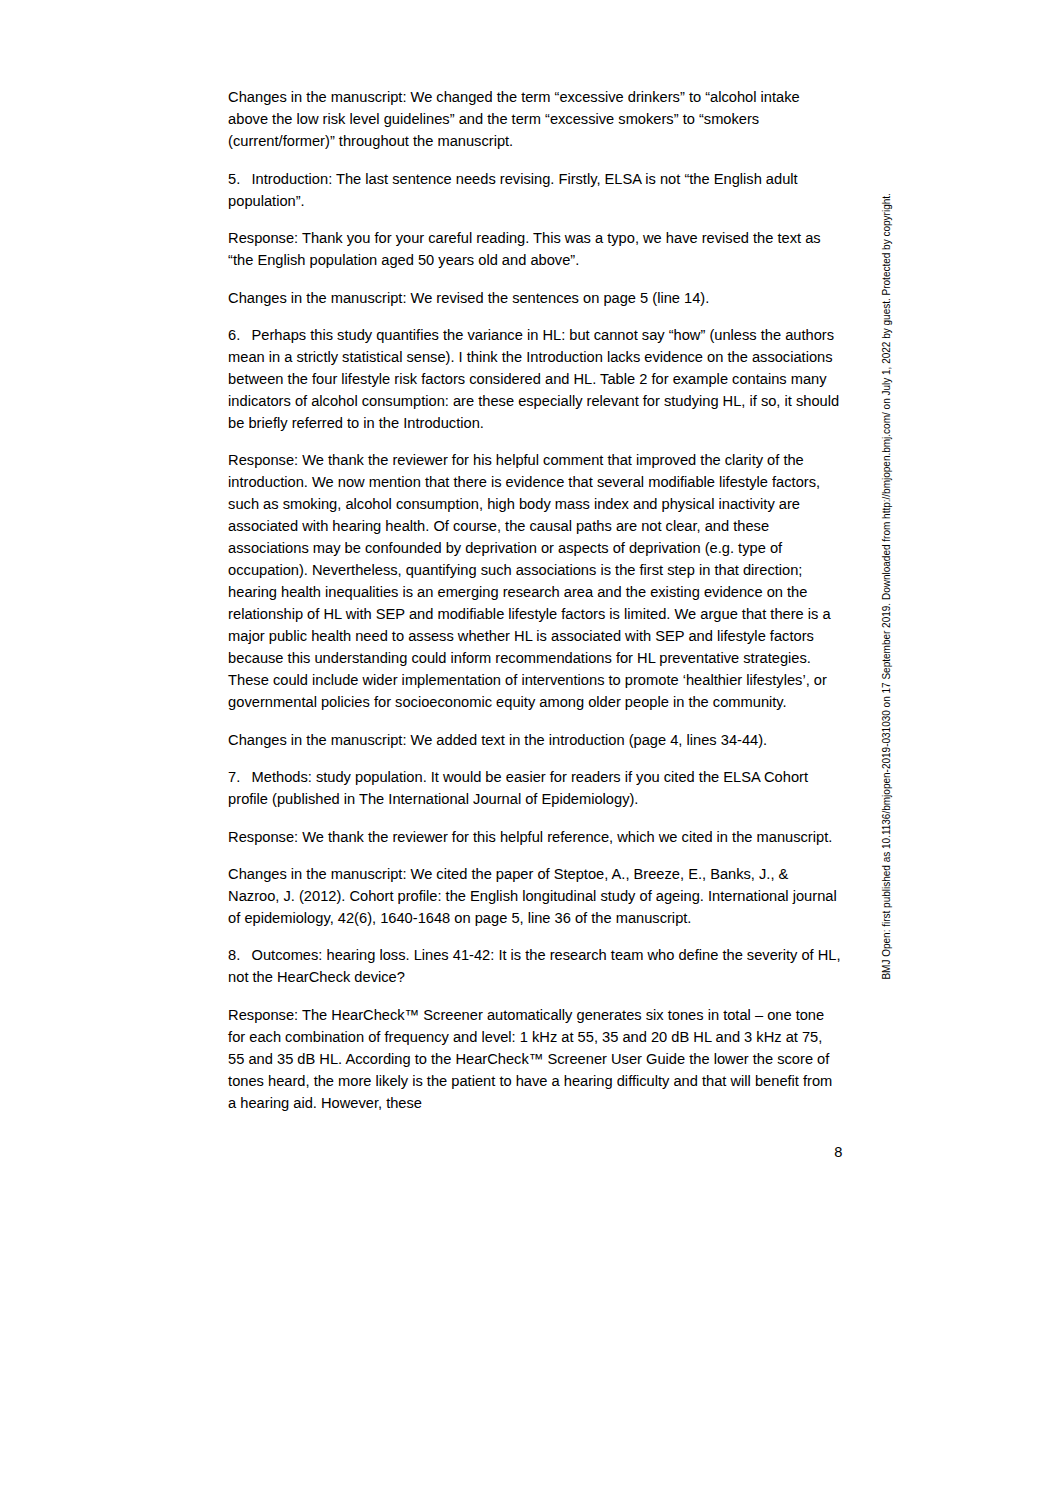BMJ Open: first published as 10.1136/bmjopen-2019-031030 on 17 September 2019. Downloaded from http://bmjopen.bmj.com/ on July 1, 2022 by guest. Protected by copyright.
Changes in the manuscript: We changed the term “excessive drinkers” to “alcohol intake above the low risk level guidelines” and the term “excessive smokers” to “smokers (current/former)” throughout the manuscript.
5. Introduction: The last sentence needs revising. Firstly, ELSA is not “the English adult population”.
Response: Thank you for your careful reading. This was a typo, we have revised the text as “the English population aged 50 years old and above”.
Changes in the manuscript: We revised the sentences on page 5 (line 14).
6. Perhaps this study quantifies the variance in HL: but cannot say “how” (unless the authors mean in a strictly statistical sense). I think the Introduction lacks evidence on the associations between the four lifestyle risk factors considered and HL. Table 2 for example contains many indicators of alcohol consumption: are these especially relevant for studying HL, if so, it should be briefly referred to in the Introduction.
Response: We thank the reviewer for his helpful comment that improved the clarity of the introduction. We now mention that there is evidence that several modifiable lifestyle factors, such as smoking, alcohol consumption, high body mass index and physical inactivity are associated with hearing health. Of course, the causal paths are not clear, and these associations may be confounded by deprivation or aspects of deprivation (e.g. type of occupation). Nevertheless, quantifying such associations is the first step in that direction; hearing health inequalities is an emerging research area and the existing evidence on the relationship of HL with SEP and modifiable lifestyle factors is limited. We argue that there is a major public health need to assess whether HL is associated with SEP and lifestyle factors because this understanding could inform recommendations for HL preventative strategies. These could include wider implementation of interventions to promote ‘healthier lifestyles’, or governmental policies for socioeconomic equity among older people in the community.
Changes in the manuscript: We added text in the introduction (page 4, lines 34-44).
7. Methods: study population. It would be easier for readers if you cited the ELSA Cohort profile (published in The International Journal of Epidemiology).
Response: We thank the reviewer for this helpful reference, which we cited in the manuscript.
Changes in the manuscript: We cited the paper of Steptoe, A., Breeze, E., Banks, J., & Nazroo, J. (2012). Cohort profile: the English longitudinal study of ageing. International journal of epidemiology, 42(6), 1640-1648 on page 5, line 36 of the manuscript.
8. Outcomes: hearing loss. Lines 41-42: It is the research team who define the severity of HL, not the HearCheck device?
Response: The HearCheck™ Screener automatically generates six tones in total – one tone for each combination of frequency and level: 1 kHz at 55, 35 and 20 dB HL and 3 kHz at 75, 55 and 35 dB HL. According to the HearCheck™ Screener User Guide the lower the score of tones heard, the more likely is the patient to have a hearing difficulty and that will benefit from a hearing aid. However, these
8